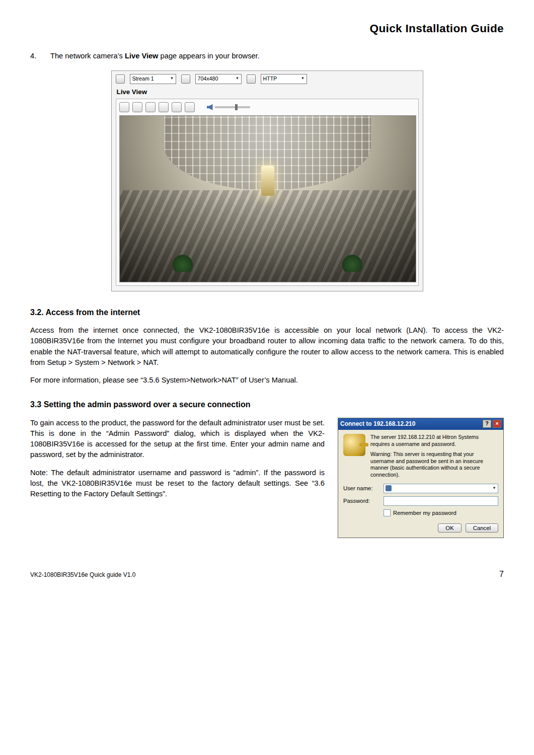Quick Installation Guide
4. The network camera’s Live View page appears in your browser.
Stream 1 704x480 HTTP
Live View
3.2. Access from the internet
Access from the internet once connected, the VK2-1080BIR35V16e is accessible on your local network (LAN). To access the VK2-1080BIR35V16e from the Internet you must configure your broadband router to allow incoming data traffic to the network camera. To do this, enable the NAT-traversal feature, which will attempt to automatically configure the router to allow access to the network camera. This is enabled from Setup > System > Network > NAT.
For more information, please see “3.5.6 System>Network>NAT” of User’s Manual.
3.3 Setting the admin password over a secure connection
To gain access to the product, the password for the default administrator user must be set. This is done in the “Admin Password” dialog, which is displayed when the VK2-1080BIR35V16e is accessed for the setup at the first time. Enter your admin name and password, set by the administrator.
Note: The default administrator username and password is “admin”. If the password is lost, the VK2-1080BIR35V16e must be reset to the factory default settings. See “3.6 Resetting to the Factory Default Settings”.
Connect to 192.168.12.210 ?×
The server 192.168.12.210 at Hitron Systems requires a username and password.
Warning: This server is requesting that your username and password be sent in an insecure manner (basic authentication without a secure connection).
User name:
Password:
Remember my password
OK Cancel
VK2-1080BIR35V16e Quick guide V1.0
7